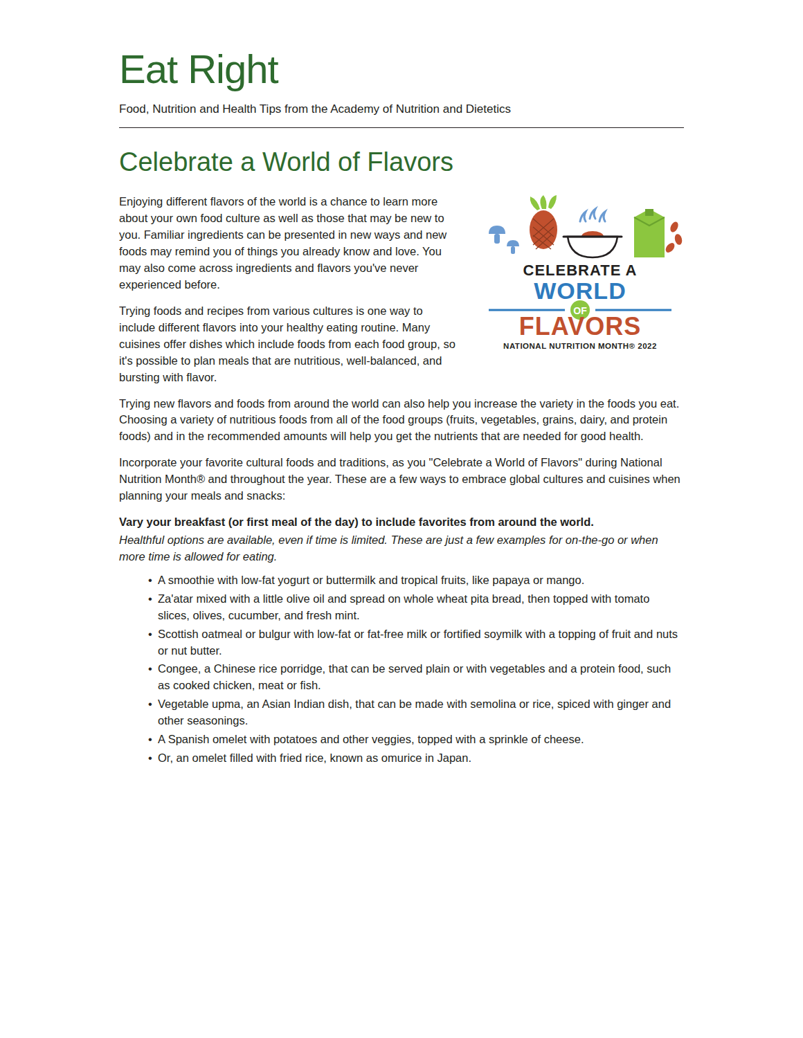Eat Right
Food, Nutrition and Health Tips from the Academy of Nutrition and Dietetics
Celebrate a World of Flavors
CELEBRATE A WORLD OF FLAVORS NATIONAL NUTRITION MONTH® 2022
Enjoying different flavors of the world is a chance to learn more about your own food culture as well as those that may be new to you. Familiar ingredients can be presented in new ways and new foods may remind you of things you already know and love. You may also come across ingredients and flavors you've never experienced before.
Trying foods and recipes from various cultures is one way to include different flavors into your healthy eating routine. Many cuisines offer dishes which include foods from each food group, so it's possible to plan meals that are nutritious, well-balanced, and bursting with flavor.
Trying new flavors and foods from around the world can also help you increase the variety in the foods you eat. Choosing a variety of nutritious foods from all of the food groups (fruits, vegetables, grains, dairy, and protein foods) and in the recommended amounts will help you get the nutrients that are needed for good health.
Incorporate your favorite cultural foods and traditions, as you "Celebrate a World of Flavors" during National Nutrition Month® and throughout the year. These are a few ways to embrace global cultures and cuisines when planning your meals and snacks:
Vary your breakfast (or first meal of the day) to include favorites from around the world.
Healthful options are available, even if time is limited. These are just a few examples for on-the-go or when more time is allowed for eating.
A smoothie with low-fat yogurt or buttermilk and tropical fruits, like papaya or mango.
Za'atar mixed with a little olive oil and spread on whole wheat pita bread, then topped with tomato slices, olives, cucumber, and fresh mint.
Scottish oatmeal or bulgur with low-fat or fat-free milk or fortified soymilk with a topping of fruit and nuts or nut butter.
Congee, a Chinese rice porridge, that can be served plain or with vegetables and a protein food, such as cooked chicken, meat or fish.
Vegetable upma, an Asian Indian dish, that can be made with semolina or rice, spiced with ginger and other seasonings.
A Spanish omelet with potatoes and other veggies, topped with a sprinkle of cheese.
Or, an omelet filled with fried rice, known as omurice in Japan.